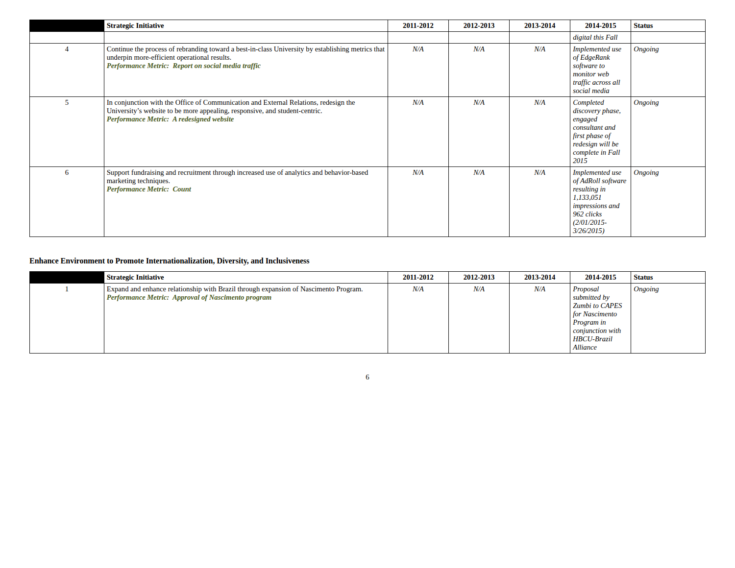| | Strategic Initiative | 2011-2012 | 2012-2013 | 2013-2014 | 2014-2015 | Status |
| --- | --- | --- | --- | --- | --- | --- |
| | | | | | digital this Fall | |
| 4 | Continue the process of rebranding toward a best-in-class University by establishing metrics that underpin more-efficient operational results. Performance Metric: Report on social media traffic | N/A | N/A | N/A | Implemented use of EdgeRank software to monitor web traffic across all social media | Ongoing |
| 5 | In conjunction with the Office of Communication and External Relations, redesign the University’s website to be more appealing, responsive, and student-centric. Performance Metric: A redesigned website | N/A | N/A | N/A | Completed discovery phase, engaged consultant and first phase of redesign will be complete in Fall 2015 | Ongoing |
| 6 | Support fundraising and recruitment through increased use of analytics and behavior-based marketing techniques. Performance Metric: Count | N/A | N/A | N/A | Implemented use of AdRoll software resulting in 1,133,051 impressions and 962 clicks (2/01/2015-3/26/2015) | Ongoing |
Enhance Environment to Promote Internationalization, Diversity, and Inclusiveness
| | Strategic Initiative | 2011-2012 | 2012-2013 | 2013-2014 | 2014-2015 | Status |
| --- | --- | --- | --- | --- | --- | --- |
| 1 | Expand and enhance relationship with Brazil through expansion of Nascimento Program. Performance Metric: Approval of Nascimento program | N/A | N/A | N/A | Proposal submitted by Zumbi to CAPES for Nascimento Program in conjunction with HBCU-Brazil Alliance | Ongoing |
6